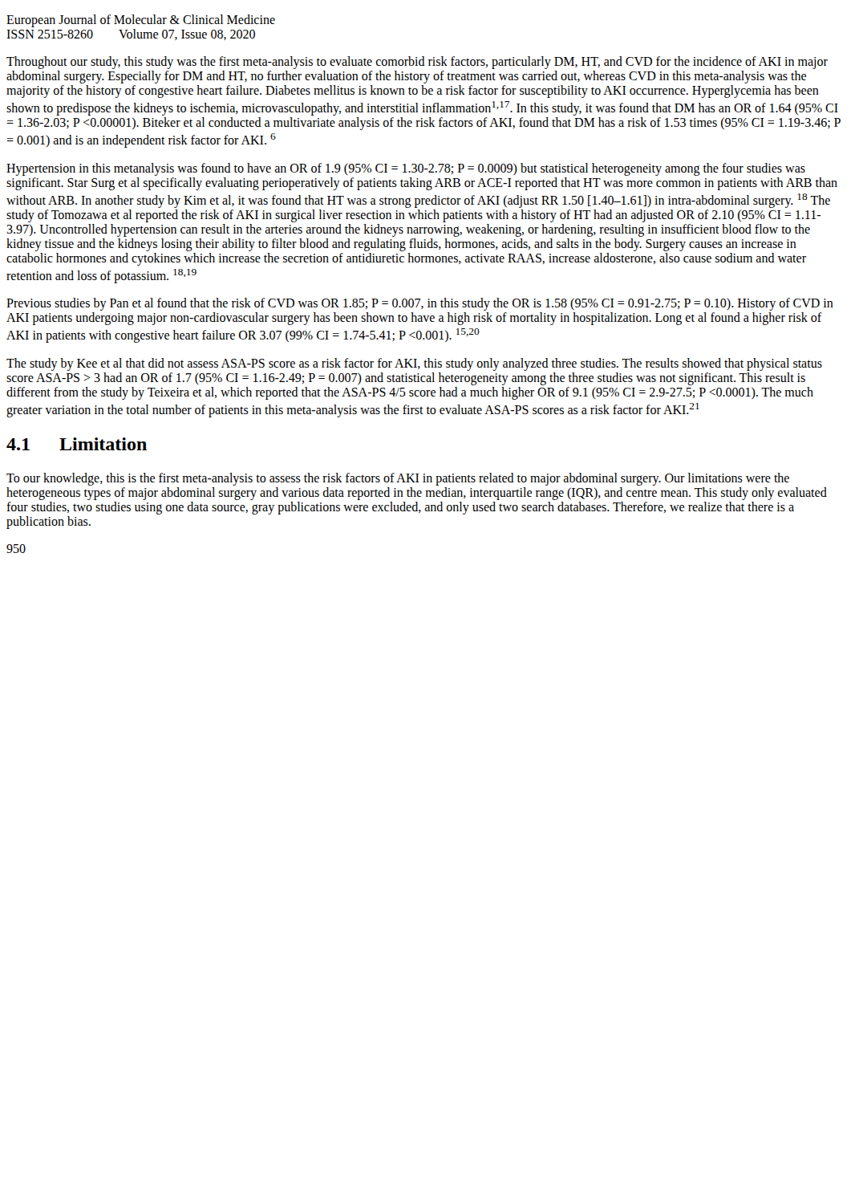European Journal of Molecular & Clinical Medicine
ISSN 2515-8260 Volume 07, Issue 08, 2020
Throughout our study, this study was the first meta-analysis to evaluate comorbid risk factors, particularly DM, HT, and CVD for the incidence of AKI in major abdominal surgery. Especially for DM and HT, no further evaluation of the history of treatment was carried out, whereas CVD in this meta-analysis was the majority of the history of congestive heart failure. Diabetes mellitus is known to be a risk factor for susceptibility to AKI occurrence. Hyperglycemia has been shown to predispose the kidneys to ischemia, microvasculopathy, and interstitial inflammation1,17. In this study, it was found that DM has an OR of 1.64 (95% CI = 1.36-2.03; P <0.00001). Biteker et al conducted a multivariate analysis of the risk factors of AKI, found that DM has a risk of 1.53 times (95% CI = 1.19-3.46; P = 0.001) and is an independent risk factor for AKI. 6
Hypertension in this metanalysis was found to have an OR of 1.9 (95% CI = 1.30-2.78; P = 0.0009) but statistical heterogeneity among the four studies was significant. Star Surg et al specifically evaluating perioperatively of patients taking ARB or ACE-I reported that HT was more common in patients with ARB than without ARB. In another study by Kim et al, it was found that HT was a strong predictor of AKI (adjust RR 1.50 [1.40–1.61]) in intra-abdominal surgery. 18 The study of Tomozawa et al reported the risk of AKI in surgical liver resection in which patients with a history of HT had an adjusted OR of 2.10 (95% CI = 1.11-3.97). Uncontrolled hypertension can result in the arteries around the kidneys narrowing, weakening, or hardening, resulting in insufficient blood flow to the kidney tissue and the kidneys losing their ability to filter blood and regulating fluids, hormones, acids, and salts in the body. Surgery causes an increase in catabolic hormones and cytokines which increase the secretion of antidiuretic hormones, activate RAAS, increase aldosterone, also cause sodium and water retention and loss of potassium. 18,19
Previous studies by Pan et al found that the risk of CVD was OR 1.85; P = 0.007, in this study the OR is 1.58 (95% CI = 0.91-2.75; P = 0.10). History of CVD in AKI patients undergoing major non-cardiovascular surgery has been shown to have a high risk of mortality in hospitalization. Long et al found a higher risk of AKI in patients with congestive heart failure OR 3.07 (99% CI = 1.74-5.41; P <0.001). 15,20
The study by Kee et al that did not assess ASA-PS score as a risk factor for AKI, this study only analyzed three studies. The results showed that physical status score ASA-PS > 3 had an OR of 1.7 (95% CI = 1.16-2.49; P = 0.007) and statistical heterogeneity among the three studies was not significant. This result is different from the study by Teixeira et al, which reported that the ASA-PS 4/5 score had a much higher OR of 9.1 (95% CI = 2.9-27.5; P <0.0001). The much greater variation in the total number of patients in this meta-analysis was the first to evaluate ASA-PS scores as a risk factor for AKI.21
4.1 Limitation
To our knowledge, this is the first meta-analysis to assess the risk factors of AKI in patients related to major abdominal surgery. Our limitations were the heterogeneous types of major abdominal surgery and various data reported in the median, interquartile range (IQR), and centre mean. This study only evaluated four studies, two studies using one data source, gray publications were excluded, and only used two search databases. Therefore, we realize that there is a publication bias.
950